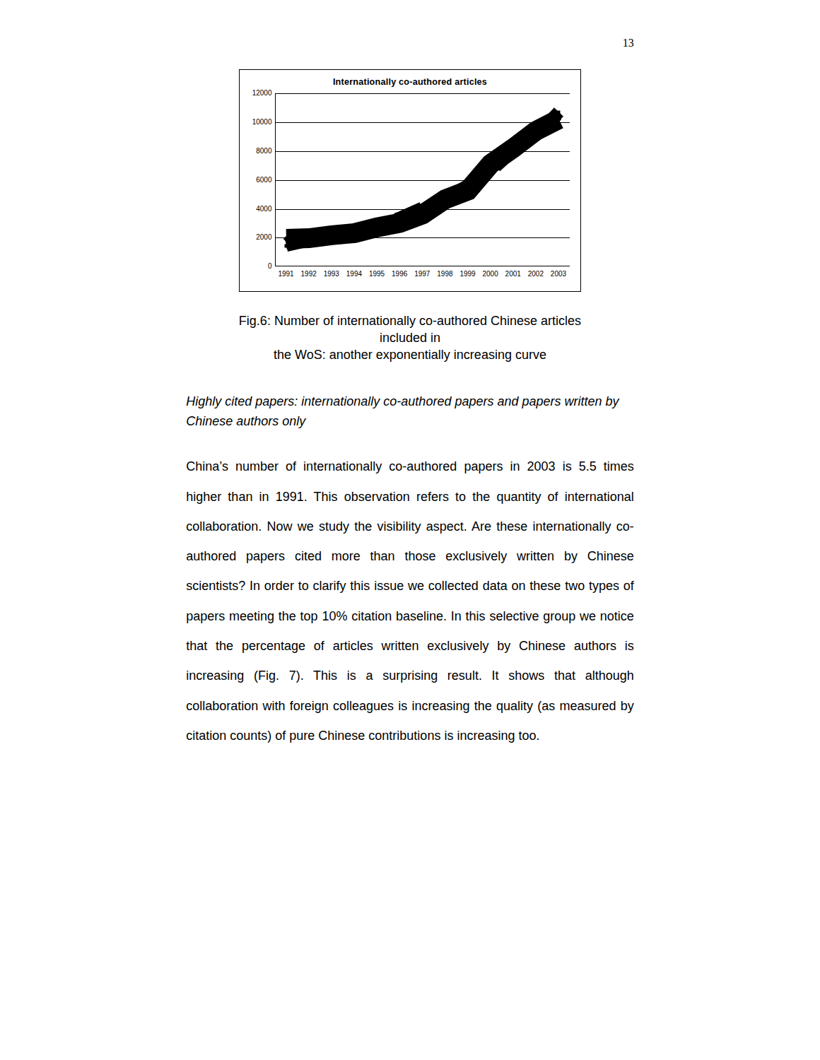13
Internationally co-authored articles
12000
10000
8000
6000
4000
2000
0
1991 1992 1993 1994 1995 1996 1997 1998 1999 2000 2001 2002 2003
Fig.6: Number of internationally co-authored Chinese articles included in
the WoS: another exponentially increasing curve
Highly cited papers: internationally co-authored papers and papers written by Chinese authors only
China’s number of internationally co-authored papers in 2003 is 5.5 times higher than in 1991. This observation refers to the quantity of international collaboration. Now we study the visibility aspect. Are these internationally co-authored papers cited more than those exclusively written by Chinese scientists? In order to clarify this issue we collected data on these two types of papers meeting the top 10% citation baseline. In this selective group we notice that the percentage of articles written exclusively by Chinese authors is increasing (Fig. 7). This is a surprising result. It shows that although collaboration with foreign colleagues is increasing the quality (as measured by citation counts) of pure Chinese contributions is increasing too.